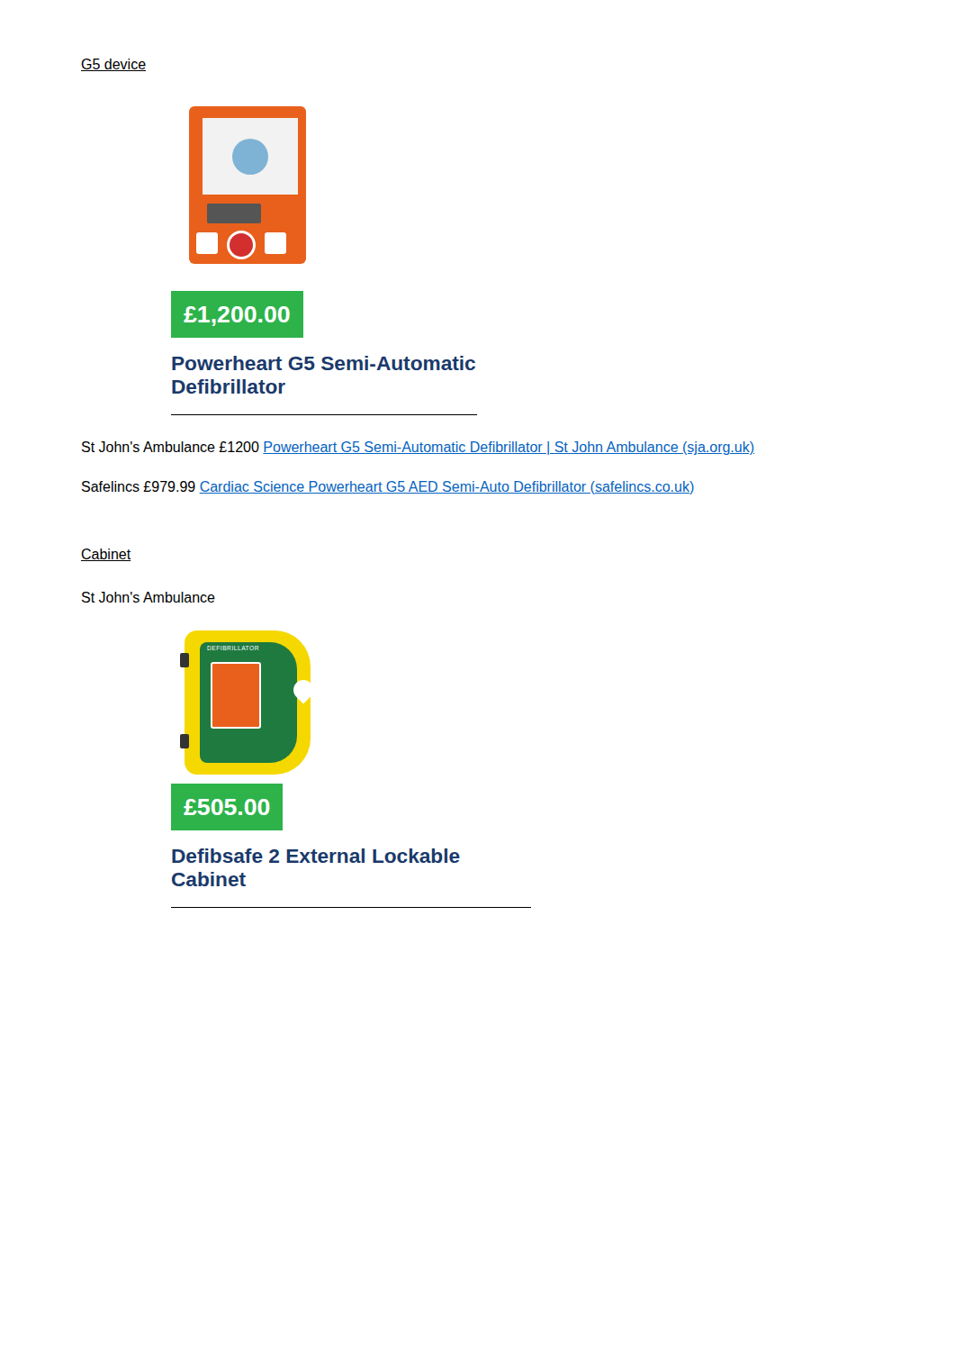G5 device
£1,200.00
Powerheart G5 Semi-Automatic
Defibrillator
St John's Ambulance £1200 Powerheart G5 Semi-Automatic Defibrillator | St John Ambulance (sja.org.uk)
Safelincs £979.99 Cardiac Science Powerheart G5 AED Semi-Auto Defibrillator (safelincs.co.uk)
Cabinet
St John's Ambulance
DEFIBRILLATOR
£505.00
Defibsafe 2 External Lockable
Cabinet